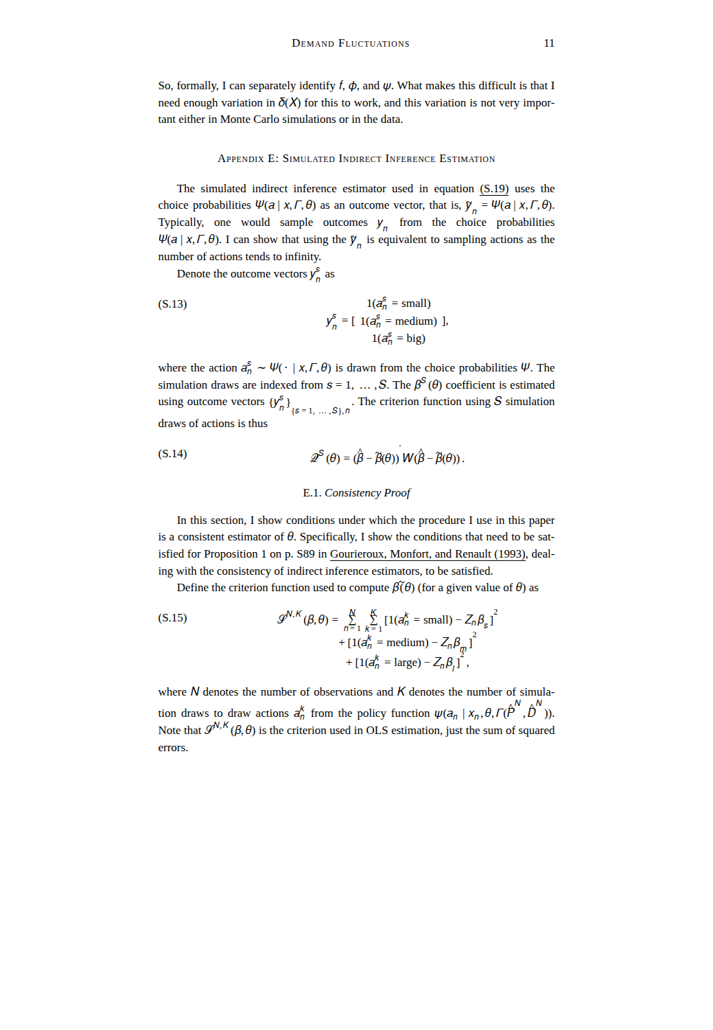Demand Fluctuations 11
So, formally, I can separately identify f, ϕ, and ψ. What makes this difficult is that I need enough variation in δ(X) for this to work, and this variation is not very important either in Monte Carlo simulations or in the data.
Appendix E: Simulated Indirect Inference Estimation
The simulated indirect inference estimator used in equation (S.19) uses the choice probabilities Ψ(a|x,Γ,θ) as an outcome vector, that is, y~n=Ψ(a|x,Γ,θ). Typically, one would sample outcomes yn from the choice probabilities Ψ(a|x,Γ,θ). I can show that using the y~n is equivalent to sampling actions as the number of actions tends to infinity.
Denote the outcome vectors yns as
(S.13)
yns = [ 1(ans=small) 1(ans=medium) 1(ans=big) ] ,
where the action ans∼Ψ(⋅|x,Γ,θ) is drawn from the choice probabilities Ψ. The simulation draws are indexed from s=1,…,S. The βS(θ) coefficient is estimated using outcome vectors {yns}{s=1,…,S},n. The criterion function using S simulation draws of actions is thus
(S.14)
𝒬S(θ) = (β^−β~(θ)) ′ W (β^−β~(θ)) .
E.1. Consistency Proof
In this section, I show conditions under which the procedure I use in this paper is a consistent estimator of θ. Specifically, I show the conditions that need to be satisfied for Proposition 1 on p. S89 in Gourieroux, Monfort, and Renault (1993), dealing with the consistency of indirect inference estimators, to be satisfied.
Define the criterion function used to compute β(~θ) (for a given value of θ) as
(S.15)
𝒮N,K (β,θ) = ∑n=1N ∑k=1K [1(ank=small)−Znβs] 2 + [1(ank=medium)−Znβm] 2 + [1(ank=large)−Znβl] 2 ,
where N denotes the number of observations and K denotes the number of simulation draws to draw actions ank from the policy function ψ(an|xn,θ,Γ(P^N,D^N)). Note that 𝒮N,K(β,θ) is the criterion used in OLS estimation, just the sum of squared errors.